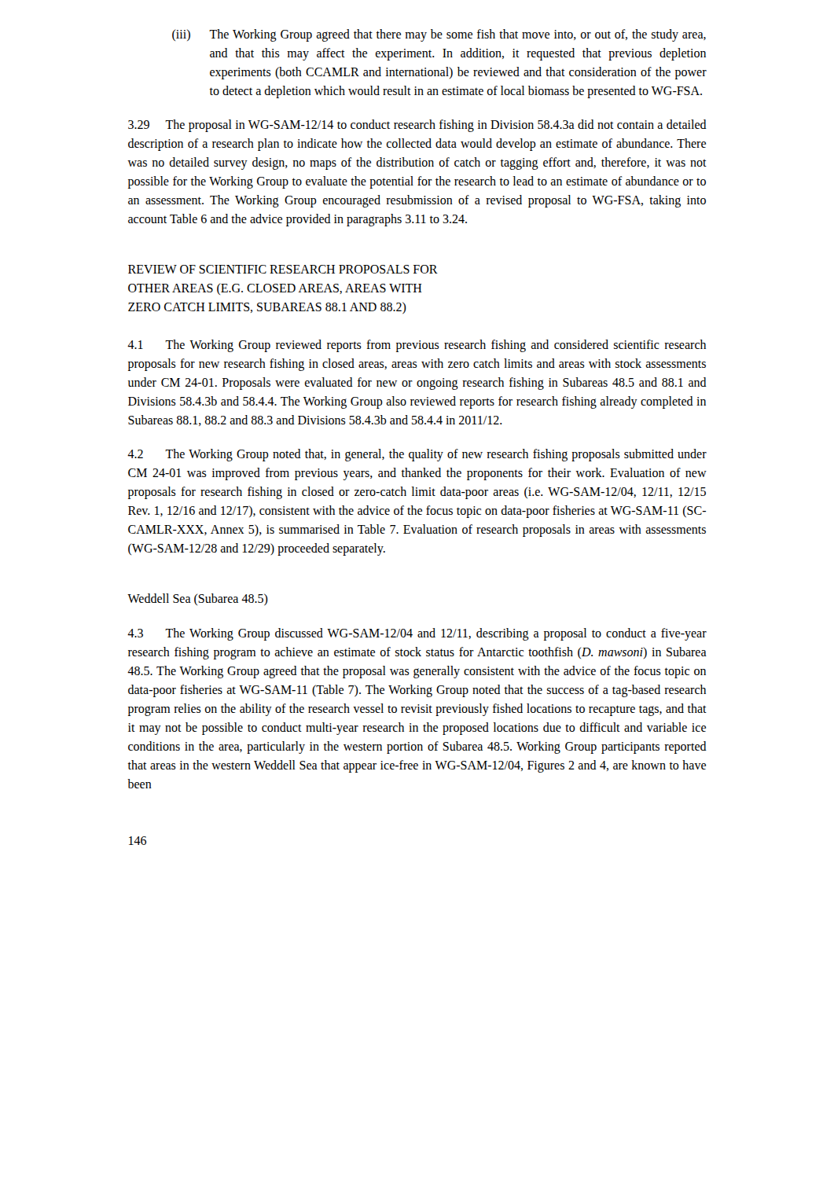(iii)
The Working Group agreed that there may be some fish that move into, or out of, the study area, and that this may affect the experiment. In addition, it requested that previous depletion experiments (both CCAMLR and international) be reviewed and that consideration of the power to detect a depletion which would result in an estimate of local biomass be presented to WG-FSA.
3.29 The proposal in WG-SAM-12/14 to conduct research fishing in Division 58.4.3a did not contain a detailed description of a research plan to indicate how the collected data would develop an estimate of abundance. There was no detailed survey design, no maps of the distribution of catch or tagging effort and, therefore, it was not possible for the Working Group to evaluate the potential for the research to lead to an estimate of abundance or to an assessment. The Working Group encouraged resubmission of a revised proposal to WG-FSA, taking into account Table 6 and the advice provided in paragraphs 3.11 to 3.24.
Review of scientific research proposals for
other areas (e.g. closed areas, areas with
zero catch limits, Subareas 88.1 and 88.2)
4.1 The Working Group reviewed reports from previous research fishing and considered scientific research proposals for new research fishing in closed areas, areas with zero catch limits and areas with stock assessments under CM 24-01. Proposals were evaluated for new or ongoing research fishing in Subareas 48.5 and 88.1 and Divisions 58.4.3b and 58.4.4. The Working Group also reviewed reports for research fishing already completed in Subareas 88.1, 88.2 and 88.3 and Divisions 58.4.3b and 58.4.4 in 2011/12.
4.2 The Working Group noted that, in general, the quality of new research fishing proposals submitted under CM 24-01 was improved from previous years, and thanked the proponents for their work. Evaluation of new proposals for research fishing in closed or zero-catch limit data-poor areas (i.e. WG-SAM-12/04, 12/11, 12/15 Rev. 1, 12/16 and 12/17), consistent with the advice of the focus topic on data-poor fisheries at WG-SAM-11 (SC-CAMLR-XXX, Annex 5), is summarised in Table 7. Evaluation of research proposals in areas with assessments (WG-SAM-12/28 and 12/29) proceeded separately.
Weddell Sea (Subarea 48.5)
4.3 The Working Group discussed WG-SAM-12/04 and 12/11, describing a proposal to conduct a five-year research fishing program to achieve an estimate of stock status for Antarctic toothfish (D. mawsoni) in Subarea 48.5. The Working Group agreed that the proposal was generally consistent with the advice of the focus topic on data-poor fisheries at WG-SAM-11 (Table 7). The Working Group noted that the success of a tag-based research program relies on the ability of the research vessel to revisit previously fished locations to recapture tags, and that it may not be possible to conduct multi-year research in the proposed locations due to difficult and variable ice conditions in the area, particularly in the western portion of Subarea 48.5. Working Group participants reported that areas in the western Weddell Sea that appear ice-free in WG-SAM-12/04, Figures 2 and 4, are known to have been
146